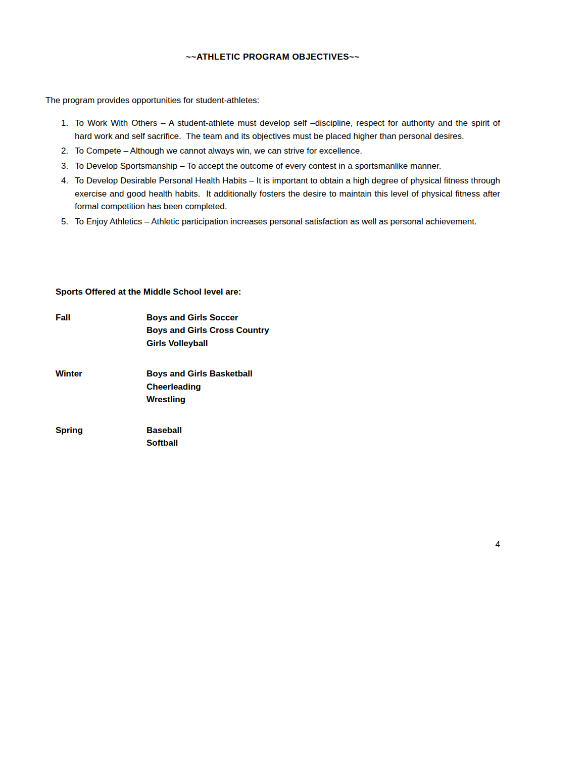~~ATHLETIC PROGRAM OBJECTIVES~~
The program provides opportunities for student-athletes:
To Work With Others – A student-athlete must develop self –discipline, respect for authority and the spirit of hard work and self sacrifice. The team and its objectives must be placed higher than personal desires.
To Compete – Although we cannot always win, we can strive for excellence.
To Develop Sportsmanship – To accept the outcome of every contest in a sportsmanlike manner.
To Develop Desirable Personal Health Habits – It is important to obtain a high degree of physical fitness through exercise and good health habits. It additionally fosters the desire to maintain this level of physical fitness after formal competition has been completed.
To Enjoy Athletics – Athletic participation increases personal satisfaction as well as personal achievement.
Sports Offered at the Middle School level are:
| Fall | Boys and Girls Soccer Boys and Girls Cross Country Girls Volleyball |
| Winter | Boys and Girls Basketball Cheerleading Wrestling |
| Spring | Baseball Softball |
4